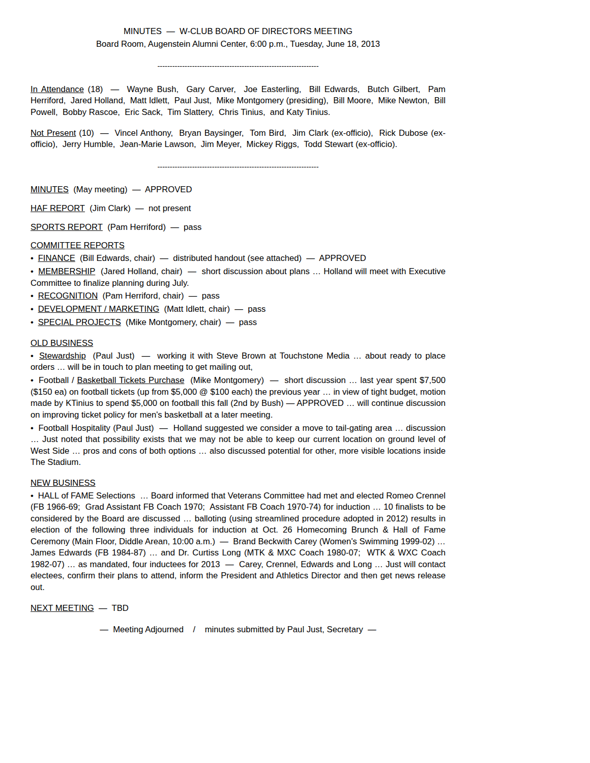MINUTES — W-CLUB BOARD OF DIRECTORS MEETING
Board Room, Augenstein Alumni Center, 6:00 p.m., Tuesday, June 18, 2013
-----------------------------------------------------------------
In Attendance (18) — Wayne Bush, Gary Carver, Joe Easterling, Bill Edwards, Butch Gilbert, Pam Herriford, Jared Holland, Matt Idlett, Paul Just, Mike Montgomery (presiding), Bill Moore, Mike Newton, Bill Powell, Bobby Rascoe, Eric Sack, Tim Slattery, Chris Tinius, and Katy Tinius.
Not Present (10) — Vincel Anthony, Bryan Baysinger, Tom Bird, Jim Clark (ex-officio), Rick Dubose (ex-officio), Jerry Humble, Jean-Marie Lawson, Jim Meyer, Mickey Riggs, Todd Stewart (ex-officio).
-----------------------------------------------------------------
MINUTES (May meeting) — APPROVED
HAF REPORT (Jim Clark) — not present
SPORTS REPORT (Pam Herriford) — pass
COMMITTEE REPORTS
• FINANCE (Bill Edwards, chair) — distributed handout (see attached) — APPROVED
• MEMBERSHIP (Jared Holland, chair) — short discussion about plans … Holland will meet with Executive Committee to finalize planning during July.
• RECOGNITION (Pam Herriford, chair) — pass
• DEVELOPMENT / MARKETING (Matt Idlett, chair) — pass
• SPECIAL PROJECTS (Mike Montgomery, chair) — pass
OLD BUSINESS
• Stewardship (Paul Just) — working it with Steve Brown at Touchstone Media … about ready to place orders … will be in touch to plan meeting to get mailing out,
• Football / Basketball Tickets Purchase (Mike Montgomery) — short discussion … last year spent $7,500 ($150 ea) on football tickets (up from $5,000 @ $100 each) the previous year … in view of tight budget, motion made by KTinius to spend $5,000 on football this fall (2nd by Bush) — APPROVED … will continue discussion on improving ticket policy for men's basketball at a later meeting.
• Football Hospitality (Paul Just) — Holland suggested we consider a move to tail-gating area … discussion … Just noted that possibility exists that we may not be able to keep our current location on ground level of West Side … pros and cons of both options … also discussed potential for other, more visible locations inside The Stadium.
NEW BUSINESS
• HALL of FAME Selections … Board informed that Veterans Committee had met and elected Romeo Crennel (FB 1966-69; Grad Assistant FB Coach 1970; Assistant FB Coach 1970-74) for induction … 10 finalists to be considered by the Board are discussed … balloting (using streamlined procedure adopted in 2012) results in election of the following three individuals for induction at Oct. 26 Homecoming Brunch & Hall of Fame Ceremony (Main Floor, Diddle Arean, 10:00 a.m.) — Brand Beckwith Carey (Women's Swimming 1999-02) … James Edwards (FB 1984-87) … and Dr. Curtiss Long (MTK & MXC Coach 1980-07; WTK & WXC Coach 1982-07) … as mandated, four inductees for 2013 — Carey, Crennel, Edwards and Long … Just will contact electees, confirm their plans to attend, inform the President and Athletics Director and then get news release out.
NEXT MEETING — TBD
— Meeting Adjourned / minutes submitted by Paul Just, Secretary —